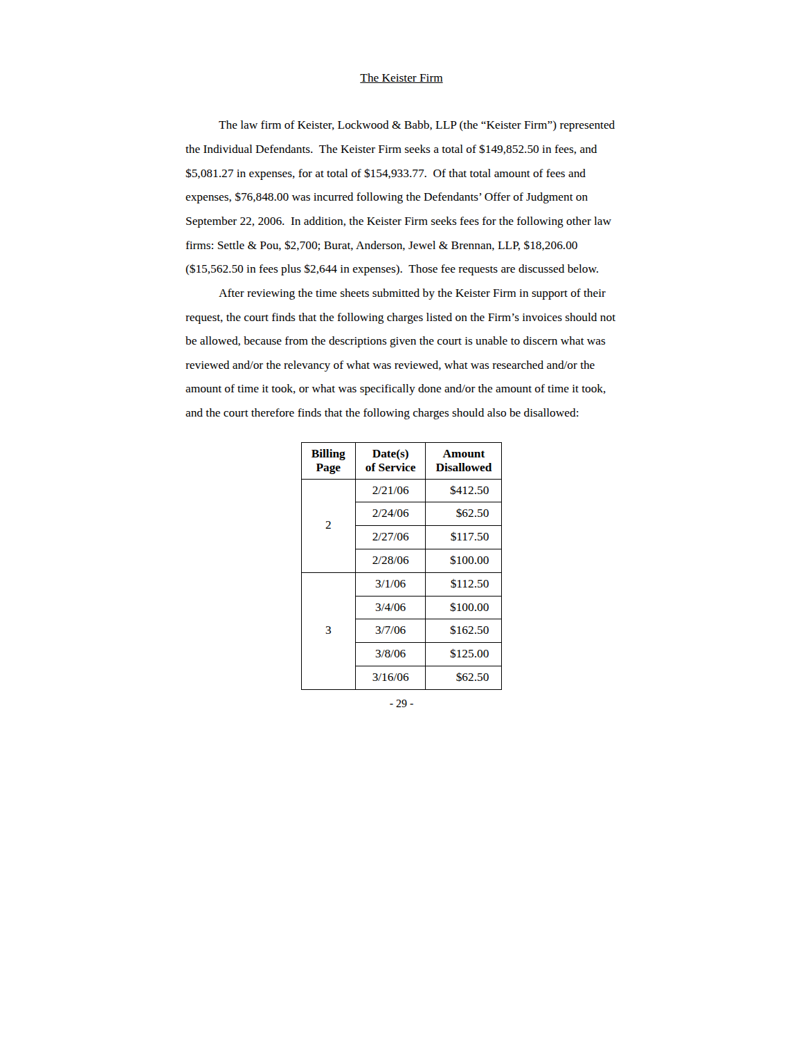The Keister Firm
The law firm of Keister, Lockwood & Babb, LLP (the “Keister Firm”) represented the Individual Defendants. The Keister Firm seeks a total of $149,852.50 in fees, and $5,081.27 in expenses, for at total of $154,933.77. Of that total amount of fees and expenses, $76,848.00 was incurred following the Defendants’ Offer of Judgment on September 22, 2006. In addition, the Keister Firm seeks fees for the following other law firms: Settle & Pou, $2,700; Burat, Anderson, Jewel & Brennan, LLP, $18,206.00 ($15,562.50 in fees plus $2,644 in expenses). Those fee requests are discussed below.
After reviewing the time sheets submitted by the Keister Firm in support of their request, the court finds that the following charges listed on the Firm’s invoices should not be allowed, because from the descriptions given the court is unable to discern what was reviewed and/or the relevancy of what was reviewed, what was researched and/or the amount of time it took, or what was specifically done and/or the amount of time it took, and the court therefore finds that the following charges should also be disallowed:
| Billing Page | Date(s) of Service | Amount Disallowed |
| --- | --- | --- |
| 2 | 2/21/06 | $412.50 |
| 2/24/06 | $62.50 |
| 2/27/06 | $117.50 |
| 2/28/06 | $100.00 |
| 3 | 3/1/06 | $112.50 |
| 3/4/06 | $100.00 |
| 3/7/06 | $162.50 |
| 3/8/06 | $125.00 |
| 3/16/06 | $62.50 |
- 29 -